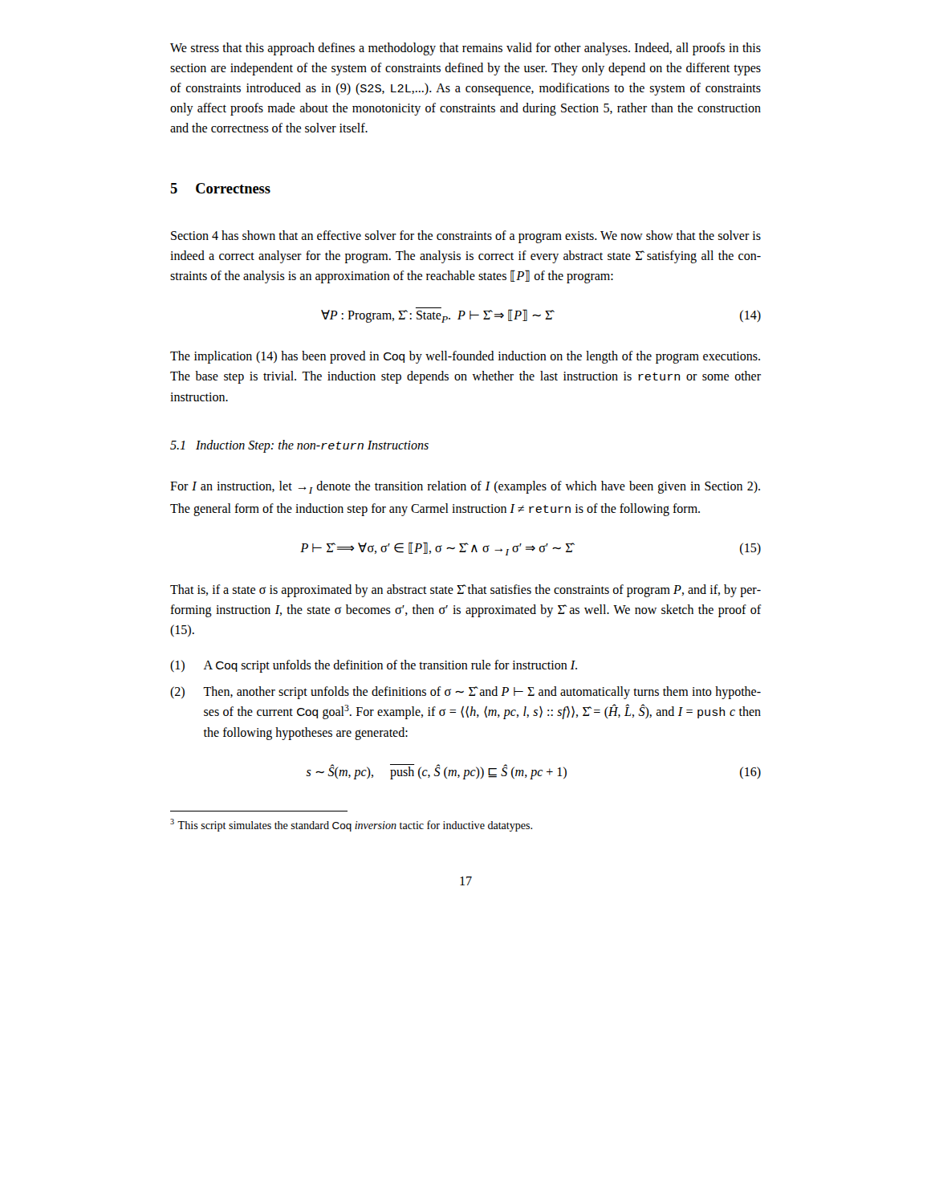We stress that this approach defines a methodology that remains valid for other analyses. Indeed, all proofs in this section are independent of the system of constraints defined by the user. They only depend on the different types of constraints introduced as in (9) (S2S, L2L,...). As a consequence, modifications to the system of constraints only affect proofs made about the monotonicity of constraints and during Section 5, rather than the construction and the correctness of the solver itself.
5 Correctness
Section 4 has shown that an effective solver for the constraints of a program exists. We now show that the solver is indeed a correct analyser for the program. The analysis is correct if every abstract state Σ̂ satisfying all the constraints of the analysis is an approximation of the reachable states ⟦P⟧ of the program:
∀P : Program, Σ̂ : StateP. P ⊢ Σ̂ ⇒ ⟦P⟧ ∼ Σ̂
(14)
The implication (14) has been proved in Coq by well-founded induction on the length of the program executions. The base step is trivial. The induction step depends on whether the last instruction is return or some other instruction.
5.1 Induction Step: the non-return Instructions
For I an instruction, let →I denote the transition relation of I (examples of which have been given in Section 2). The general form of the induction step for any Carmel instruction I ≠ return is of the following form.
P ⊢ Σ̂ ⟹ ∀σ, σ′ ∈ ⟦P⟧, σ ∼ Σ̂ ∧ σ →I σ′ ⇒ σ′ ∼ Σ̂
(15)
That is, if a state σ is approximated by an abstract state Σ̂ that satisfies the constraints of program P, and if, by performing instruction I, the state σ becomes σ′, then σ′ is approximated by Σ̂ as well. We now sketch the proof of (15).
(1) A Coq script unfolds the definition of the transition rule for instruction I.
(2) Then, another script unfolds the definitions of σ ∼ Σ̂ and P ⊢ Σ and automatically turns them into hypotheses of the current Coq goal3. For example, if σ = ⟨⟨h, ⟨m, pc, l, s⟩ :: sf⟩⟩, Σ̂ = (Ĥ, L̂, Ŝ), and I = push c then the following hypotheses are generated:
s ∼ Ŝ(m, pc), push (c, Ŝ (m, pc)) ⊑ Ŝ (m, pc + 1)
(16)
3This script simulates the standard Coq inversion tactic for inductive datatypes.
17